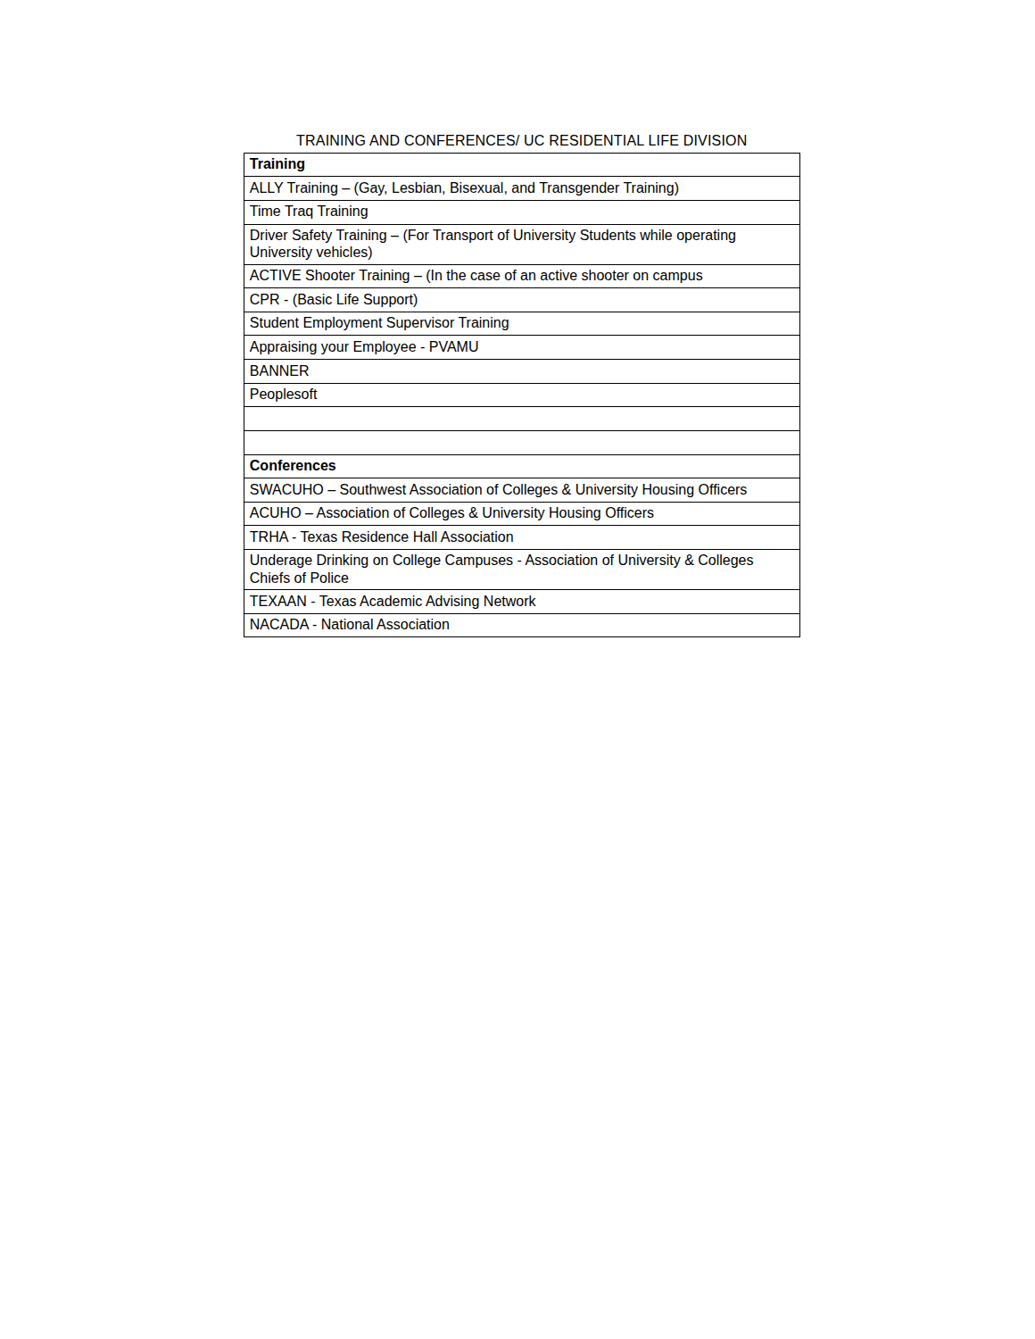TRAINING AND CONFERENCES/ UC RESIDENTIAL LIFE DIVISION
| Training |
| ALLY Training – (Gay, Lesbian, Bisexual, and Transgender Training) |
| Time Traq Training |
| Driver Safety Training – (For Transport of University Students while operating University vehicles) |
| ACTIVE Shooter Training – (In the case of an active shooter on campus |
| CPR - (Basic Life Support) |
| Student Employment Supervisor Training |
| Appraising your Employee - PVAMU |
| BANNER |
| Peoplesoft |
| Conferences |
| SWACUHO – Southwest Association of Colleges & University Housing Officers |
| ACUHO – Association of Colleges & University Housing Officers |
| TRHA - Texas Residence Hall Association |
| Underage Drinking on College Campuses - Association of University & Colleges Chiefs of Police |
| TEXAAN - Texas Academic Advising Network |
| NACADA - National Association |